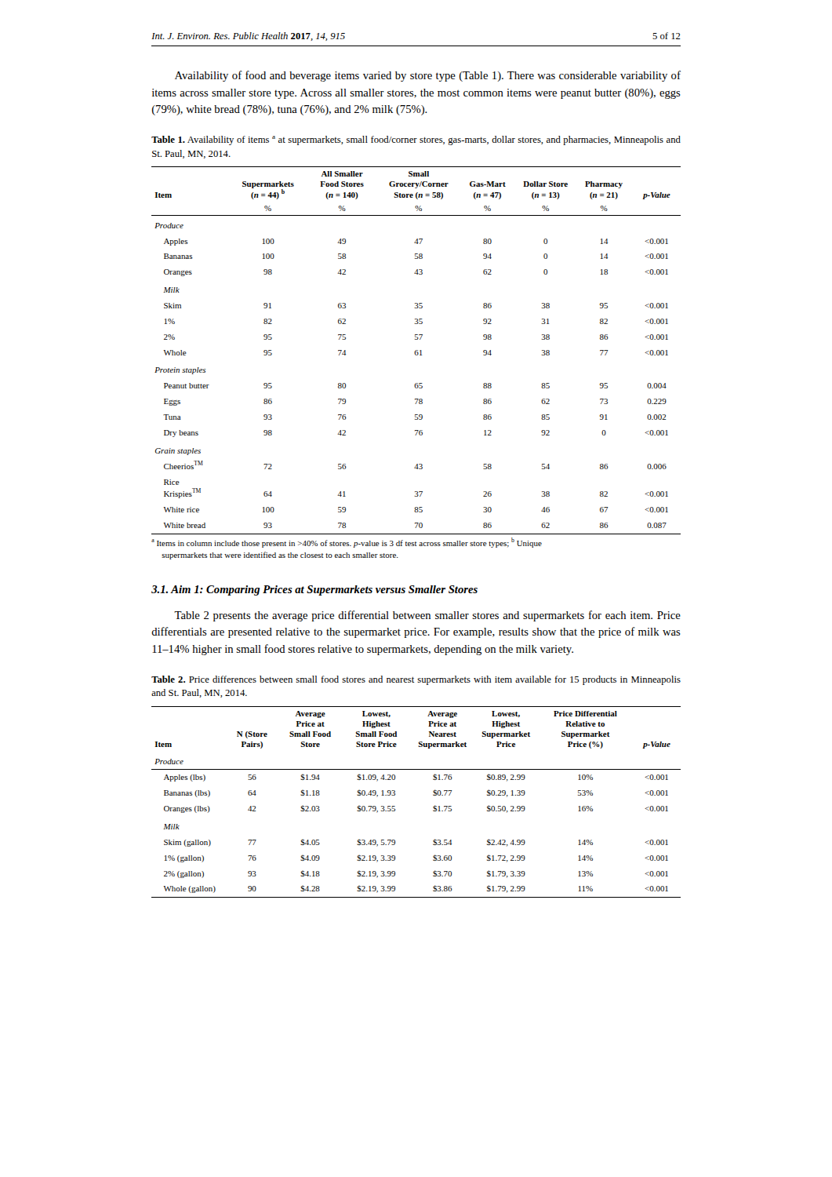Int. J. Environ. Res. Public Health 2017, 14, 915 5 of 12
Availability of food and beverage items varied by store type (Table 1). There was considerable variability of items across smaller store type. Across all smaller stores, the most common items were peanut butter (80%), eggs (79%), white bread (78%), tuna (76%), and 2% milk (75%).
Table 1. Availability of items a at supermarkets, small food/corner stores, gas-marts, dollar stores, and pharmacies, Minneapolis and St. Paul, MN, 2014.
| Item | Supermarkets ( n = 44) b | All Smaller Food Stores ( n = 140) | Small Grocery/Corner Store ( n = 58) | Gas-Mart ( n = 47) | Dollar Store ( n = 13) | Pharmacy ( n = 21) | p-Value |
| --- | --- | --- | --- | --- | --- | --- | --- |
| | % | % | % | % | % | % | |
| Produce |
| Apples | 100 | 49 | 47 | 80 | 0 | 14 | <0.001 |
| Bananas | 100 | 58 | 58 | 94 | 0 | 14 | <0.001 |
| Oranges | 98 | 42 | 43 | 62 | 0 | 18 | <0.001 |
| Milk |
| Skim | 91 | 63 | 35 | 86 | 38 | 95 | <0.001 |
| 1% | 82 | 62 | 35 | 92 | 31 | 82 | <0.001 |
| 2% | 95 | 75 | 57 | 98 | 38 | 86 | <0.001 |
| Whole | 95 | 74 | 61 | 94 | 38 | 77 | <0.001 |
| Protein staples |
| Peanut butter | 95 | 80 | 65 | 88 | 85 | 95 | 0.004 |
| Eggs | 86 | 79 | 78 | 86 | 62 | 73 | 0.229 |
| Tuna | 93 | 76 | 59 | 86 | 85 | 91 | 0.002 |
| Dry beans | 98 | 42 | 76 | 12 | 92 | 0 | <0.001 |
| Grain staples |
| Cheerios TM | 72 | 56 | 43 | 58 | 54 | 86 | 0.006 |
| Rice Krispies TM | 64 | 41 | 37 | 26 | 38 | 82 | <0.001 |
| White rice | 100 | 59 | 85 | 30 | 46 | 67 | <0.001 |
| White bread | 93 | 78 | 70 | 86 | 62 | 86 | 0.087 |
a Items in column include those present in >40% of stores. p-value is 3 df test across smaller store types; b Unique supermarkets that were identified as the closest to each smaller store.
3.1. Aim 1: Comparing Prices at Supermarkets versus Smaller Stores
Table 2 presents the average price differential between smaller stores and supermarkets for each item. Price differentials are presented relative to the supermarket price. For example, results show that the price of milk was 11–14% higher in small food stores relative to supermarkets, depending on the milk variety.
Table 2. Price differences between small food stores and nearest supermarkets with item available for 15 products in Minneapolis and St. Paul, MN, 2014.
| Item | N (Store Pairs) | Average Price at Small Food Store | Lowest, Highest Small Food Store Price | Average Price at Nearest Supermarket | Lowest, Highest Supermarket Price | Price Differential Relative to Supermarket Price (%) | p-Value |
| --- | --- | --- | --- | --- | --- | --- | --- |
| Produce |
| Apples (lbs) | 56 | $1.94 | $1.09, 4.20 | $1.76 | $0.89, 2.99 | 10% | <0.001 |
| Bananas (lbs) | 64 | $1.18 | $0.49, 1.93 | $0.77 | $0.29, 1.39 | 53% | <0.001 |
| Oranges (lbs) | 42 | $2.03 | $0.79, 3.55 | $1.75 | $0.50, 2.99 | 16% | <0.001 |
| Milk |
| Skim (gallon) | 77 | $4.05 | $3.49, 5.79 | $3.54 | $2.42, 4.99 | 14% | <0.001 |
| 1% (gallon) | 76 | $4.09 | $2.19, 3.39 | $3.60 | $1.72, 2.99 | 14% | <0.001 |
| 2% (gallon) | 93 | $4.18 | $2.19, 3.99 | $3.70 | $1.79, 3.39 | 13% | <0.001 |
| Whole (gallon) | 90 | $4.28 | $2.19, 3.99 | $3.86 | $1.79, 2.99 | 11% | <0.001 |